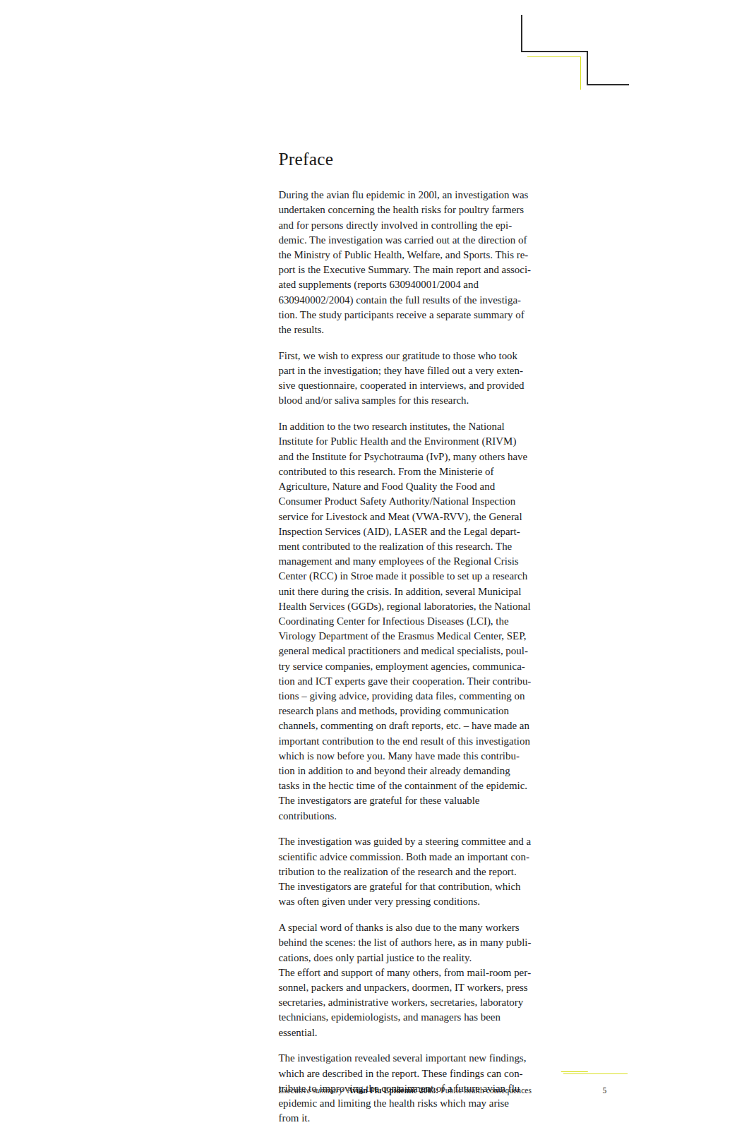Preface
During the avian flu epidemic in 200l, an investigation was undertaken concerning the health risks for poultry farmers and for persons directly involved in controlling the epidemic. The investigation was carried out at the direction of the Ministry of Public Health, Welfare, and Sports. This report is the Executive Summary. The main report and associated supplements (reports 630940001/2004 and 630940002/2004) contain the full results of the investigation. The study participants receive a separate summary of the results.
First, we wish to express our gratitude to those who took part in the investigation; they have filled out a very extensive questionnaire, cooperated in interviews, and provided blood and/or saliva samples for this research.
In addition to the two research institutes, the National Institute for Public Health and the Environment (RIVM) and the Institute for Psychotrauma (IvP), many others have contributed to this research. From the Ministerie of Agriculture, Nature and Food Quality the Food and Consumer Product Safety Authority/National Inspection service for Livestock and Meat (VWA-RVV), the General Inspection Services (AID), LASER and the Legal department contributed to the realization of this research. The management and many employees of the Regional Crisis Center (RCC) in Stroe made it possible to set up a research unit there during the crisis. In addition, several Municipal Health Services (GGDs), regional laboratories, the National Coordinating Center for Infectious Diseases (LCI), the Virology Department of the Erasmus Medical Center, SEP, general medical practitioners and medical specialists, poultry service companies, employment agencies, communication and ICT experts gave their cooperation. Their contributions – giving advice, providing data files, commenting on research plans and methods, providing communication channels, commenting on draft reports, etc. – have made an important contribution to the end result of this investigation which is now before you. Many have made this contribution in addition to and beyond their already demanding tasks in the hectic time of the containment of the epidemic. The investigators are grateful for these valuable contributions.
The investigation was guided by a steering committee and a scientific advice commission. Both made an important contribution to the realization of the research and the report. The investigators are grateful for that contribution, which was often given under very pressing conditions.
A special word of thanks is also due to the many workers behind the scenes: the list of authors here, as in many publications, does only partial justice to the reality.
The effort and support of many others, from mail-room personnel, packers and unpackers, doormen, IT workers, press secretaries, administrative workers, secretaries, laboratory technicians, epidemiologists, and managers has been essential.
The investigation revealed several important new findings, which are described in the report. These findings can contribute to improving the containment of a future avian flu epidemic and limiting the health risks which may arise from it.
Executive summary Avian Flu Epidemic 2003: Public health consequences
5